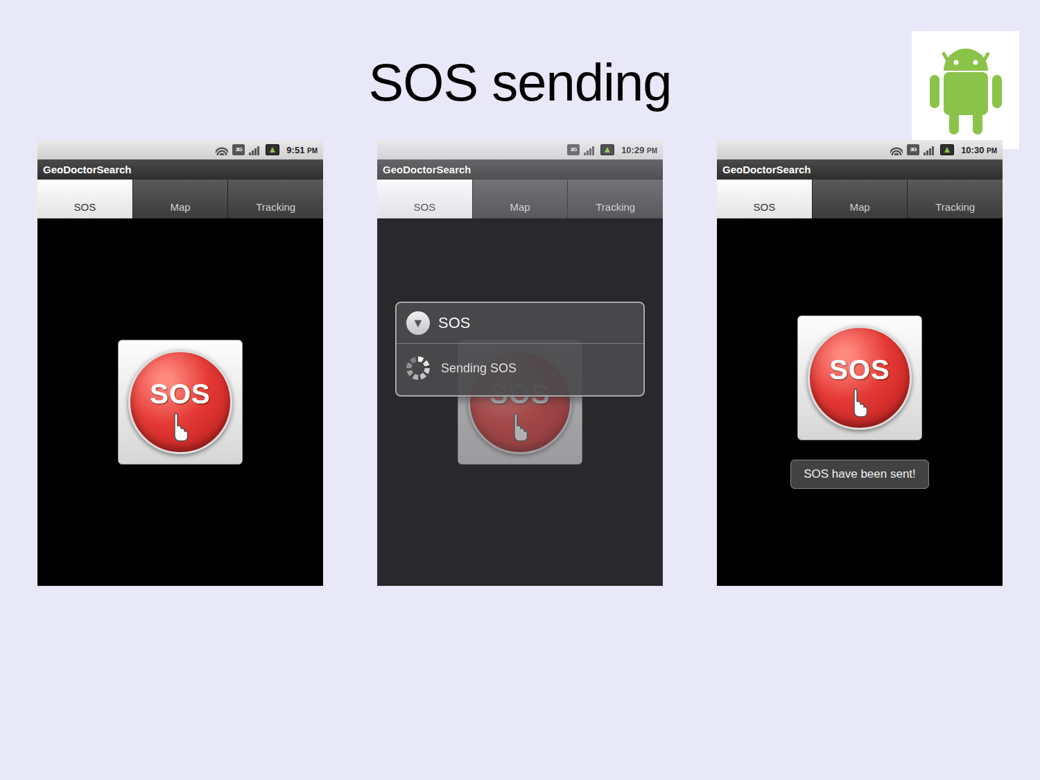SOS sending
3G 9:51 PM
GeoDoctorSearch
SOS
Map
Tracking
SOS
3G 10:29 PM
GeoDoctorSearch
SOS
Map
Tracking
SOS
▼ SOS
Sending SOS
3G 10:30 PM
GeoDoctorSearch
SOS
Map
Tracking
SOS
SOS have been sent!